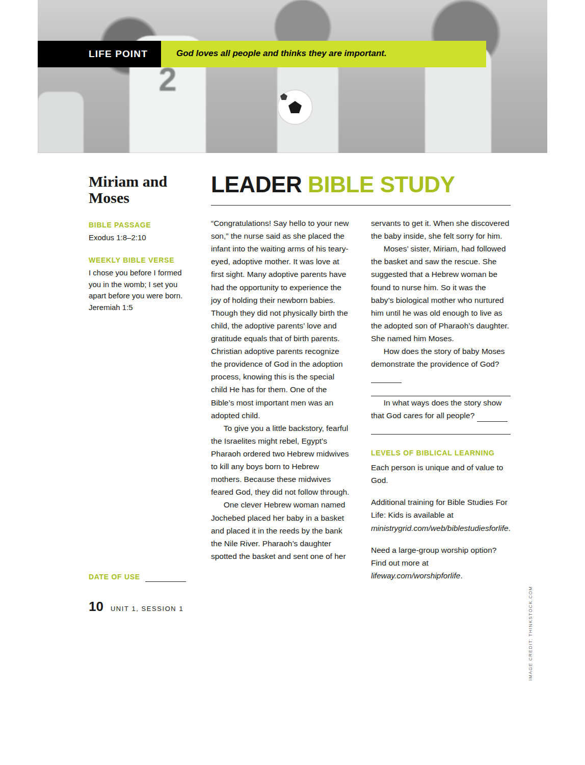LIFE POINT
God loves all people and thinks they are important.
Miriam and
Moses
Bible Passage
Exodus 1:8–2:10
Weekly Bible Verse
I chose you before I formed you in the womb; I set you apart before you were born.
Jeremiah 1:5
Date of Use
LEADER BIBLE STUDY
“Congratulations! Say hello to your new son,” the nurse said as she placed the infant into the waiting arms of his teary-eyed, adoptive mother. It was love at first sight. Many adoptive parents have had the opportunity to experience the joy of holding their newborn babies. Though they did not physically birth the child, the adoptive parents’ love and gratitude equals that of birth parents. Christian adoptive parents recognize the providence of God in the adoption process, knowing this is the special child He has for them. One of the Bible’s most important men was an adopted child.
To give you a little backstory, fearful the Israelites might rebel, Egypt’s Pharaoh ordered two Hebrew midwives to kill any boys born to Hebrew mothers. Because these midwives feared God, they did not follow through.
One clever Hebrew woman named Jochebed placed her baby in a basket and placed it in the reeds by the bank the Nile River. Pharaoh’s daughter spotted the basket and sent one of her servants to get it. When she discovered the baby inside, she felt sorry for him.
Moses’ sister, Miriam, had followed the basket and saw the rescue. She suggested that a Hebrew woman be found to nurse him. So it was the baby’s biological mother who nurtured him until he was old enough to live as the adopted son of Pharaoh’s daughter. She named him Moses.
How does the story of baby Moses demonstrate the providence of God?
In what ways does the story show that God cares for all people?
Levels of Biblical Learning
Each person is unique and of value to God.
Additional training for Bible Studies For Life: Kids is available at ministrygrid.com/web/biblestudiesforlife.
Need a large-group worship option? Find out more at lifeway.com/worshipforlife.
10 Unit 1, Session 1
Image Credit: Thinkstock.com